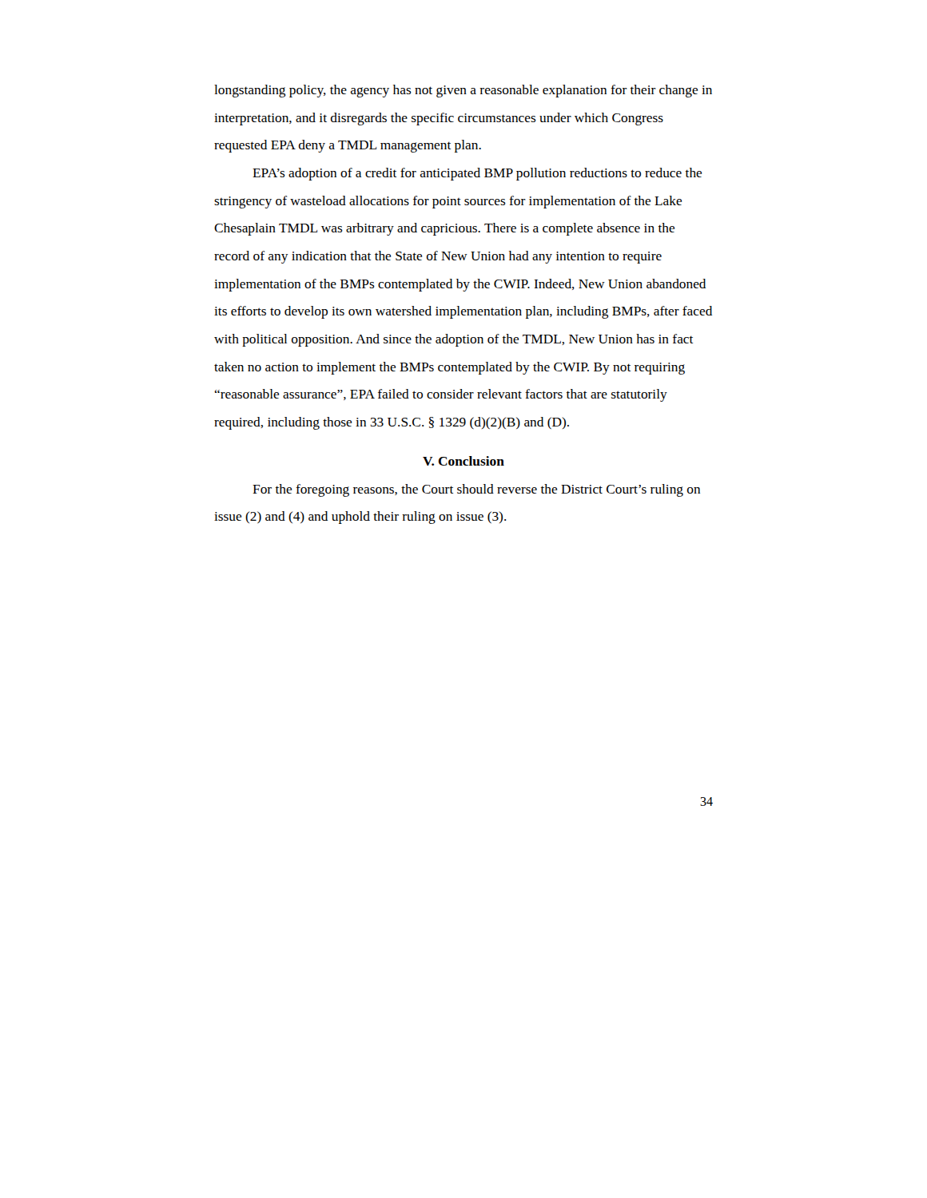longstanding policy, the agency has not given a reasonable explanation for their change in interpretation, and it disregards the specific circumstances under which Congress requested EPA deny a TMDL management plan.
EPA’s adoption of a credit for anticipated BMP pollution reductions to reduce the stringency of wasteload allocations for point sources for implementation of the Lake Chesaplain TMDL was arbitrary and capricious. There is a complete absence in the record of any indication that the State of New Union had any intention to require implementation of the BMPs contemplated by the CWIP. Indeed, New Union abandoned its efforts to develop its own watershed implementation plan, including BMPs, after faced with political opposition. And since the adoption of the TMDL, New Union has in fact taken no action to implement the BMPs contemplated by the CWIP. By not requiring “reasonable assurance”, EPA failed to consider relevant factors that are statutorily required, including those in 33 U.S.C. § 1329 (d)(2)(B) and (D).
V. Conclusion
For the foregoing reasons, the Court should reverse the District Court’s ruling on issue (2) and (4) and uphold their ruling on issue (3).
34